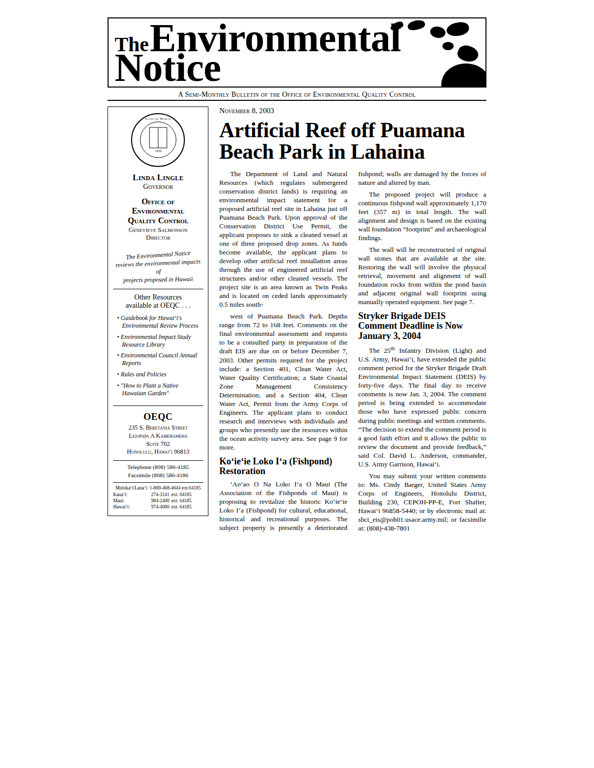The Environmental
Notice
A Semi-Monthly Bulletin of the Office of Environmental Quality Control
State of Hawaii
1959
Linda Lingle
Governor
Office of
Environmental
Quality Control
Genevieve Salmonson Director
The Environmental Notice reviews the environmental impacts of projects proposed in Hawaii
Other Resources
available at OEQC . . .
Guidebook for Hawai‘i's Environmental Review Process
Environmental Impact Study Resource Library
Environmental Council Annual Reports
Rules and Policies
"How to Plant a Native Hawaiian Garden"
OEQC
235 S. Beretania Street
Leiopapa A Kamehameha
Suite 702
Honolulu, Hawai‘i 96813
Telephone (808) 586-4185
Facsimile (808) 586-4186
Moloka‘i/Lana‘i: 1-800-468-4644 ext.64185
| Kaua‘i: | 274-3141 | ext. 64185 |
| Maui: | 984-2400 | ext. 64185 |
| Hawai‘i: | 974-4000 | ext. 64185 |
November 8, 2003
Artificial Reef off Puamana Beach Park in Lahaina
The Department of Land and Natural Resources (which regulates submergered conservation district lands) is requiring an environmental impact statement for a proposed artificial reef site in Lahaina just off Puamana Beach Park. Upon approval of the Conservation District Use Permit, the applicant proposes to sink a cleaned vessel at one of three proposed drop zones. As funds become available, the applicant plans to develop other artificial reef installation areas through the use of engineered artificial reef structures and/or other cleaned vessels. The project site is an area known as Twin Peaks and is located on ceded lands approximately 0.5 miles south-
west of Puamana Beach Park. Depths range from 72 to 168 feet. Comments on the final environmental assessment and requests to be a consulted party in preparation of the draft EIS are due on or before December 7, 2003. Other permits required for the project include: a Section 401, Clean Water Act, Water Quality Certification; a State Coastal Zone Management Consistency Determination; and a Section 404, Clean Water Act, Permit from the Army Corps of Engineers. The applicant plans to conduct research and interviews with individuals and groups who presently use the resources within the ocean activity survey area. See page 9 for more.
Ko‘ie‘ie Loko I‘a (Fishpond) Restoration
‘Ao‘ao O Na Loko I‘a O Maui (The Association of the Fishponds of Maui) is proposing to revitalize the historic Ko‘ie‘ie Loko I‘a (Fishpond) for cultural, educational, historical and recreational purposes. The subject property is presently a deteriorated fishpond; walls are damaged by the forces of nature and altered by man.
The proposed project will produce a continuous fishpond wall approximately 1,170 feet (357 m) in total length. The wall alignment and design is based on the existing wall foundation “footprint” and archaeological findings.
The wall will be reconstructed of original wall stones that are available at the site. Restoring the wall will involve the physical retrieval, movement and alignment of wall foundation rocks from within the pond basin and adjacent original wall footprint using manually operated equipment. See page 7.
Stryker Brigade DEIS Comment Deadline is Now January 3, 2004
The 25th Infantry Division (Light) and U.S. Army, Hawai‘i, have extended the public comment period for the Stryker Brigade Draft Environmental Impact Statement (DEIS) by forty-five days. The final day to receive comments is now Jan. 3, 2004. The comment period is being extended to accommodate those who have expressed public concern during public meetings and written comments. “The decision to extend the comment period is a good faith effort and it allows the public to review the document and provide feedback,” said Col. David L. Anderson, commander, U.S. Army Garrison, Hawai‘i.
You may submit your written comments to: Ms. Cindy Barger, United States Army Corps of Engineers, Honolulu District, Building 230, CEPOH-PP-E, Fort Shafter, Hawai‘i 96858-5440; or by electronic mail at: sbct_eis@poh01.usace.army.mil; or facsimilie at: (808)-438-7801